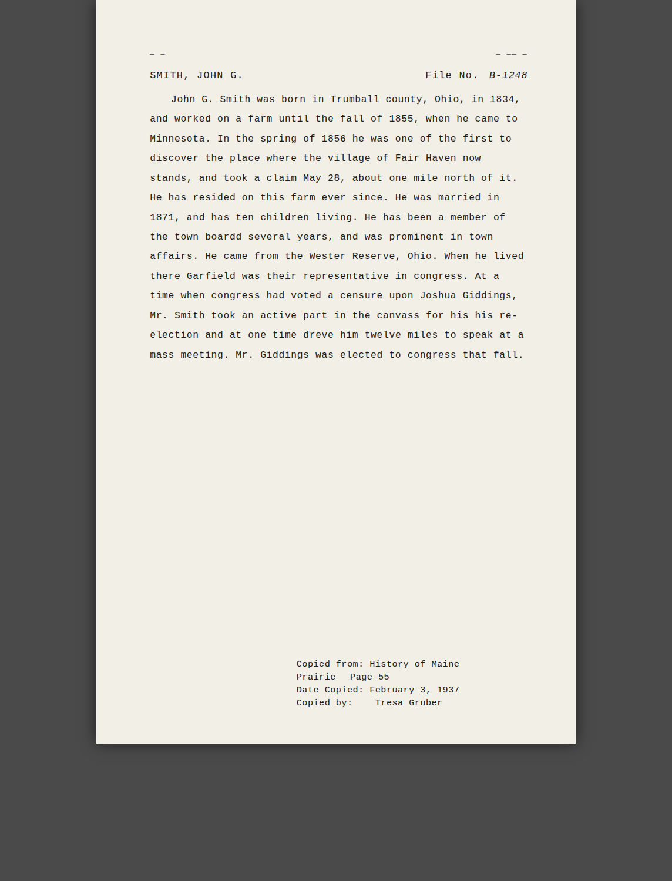— — — —— —
Smith, John G. File No. B-1248
John G. Smith was born in Trumball county, Ohio, in 1834, and worked on a farm until the fall of 1855, when he came to Minnesota. In the spring of 1856 he was one of the first to discover the place where the village of Fair Haven now stands, and took a claim May 28, about one mile north of it. He has resided on this farm ever since. He was married in 1871, and has ten children living. He has been a member of the town boardd several years, and was prominent in town affairs. He came from the Wester Reserve, Ohio. When he lived there Garfield was their representative in congress. At a time when congress had voted a censure upon Joshua Giddings, Mr. Smith took an active part in the canvass for his his re-election and at one time dreve him twelve miles to speak at a mass meeting. Mr. Giddings was elected to congress that fall.
Copied from: History of Maine PrairiePage 55
Date Copied: February 3, 1937
Copied by: Tresa Gruber